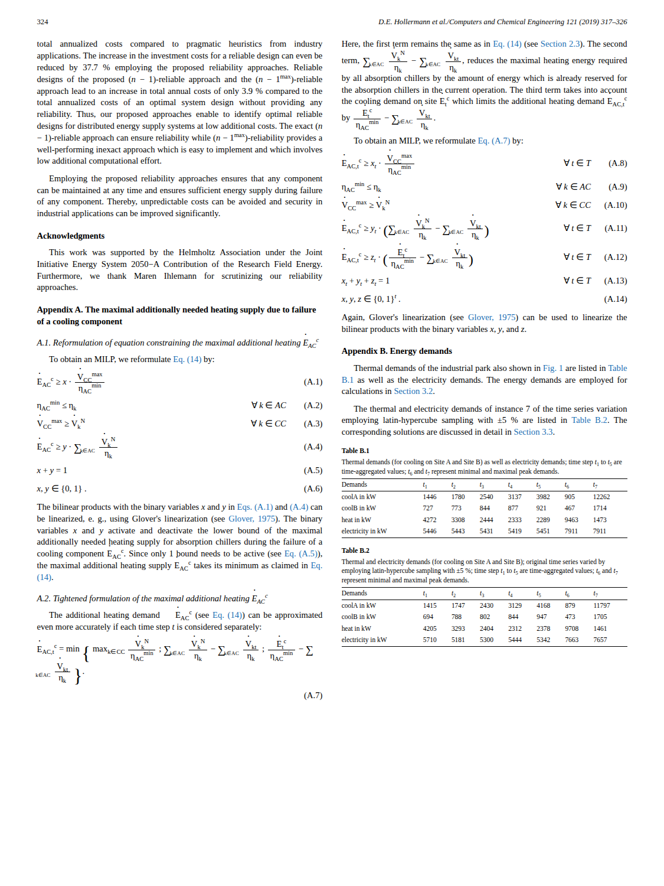324 D.E. Hollermann et al./Computers and Chemical Engineering 121 (2019) 317–326
total annualized costs compared to pragmatic heuristics from industry applications. The increase in the investment costs for a reliable design can even be reduced by 37.7 % employing the proposed reliability approaches. Reliable designs of the proposed (n − 1)-reliable approach and the (n − 1max)-reliable approach lead to an increase in total annual costs of only 3.9 % compared to the total annualized costs of an optimal system design without providing any reliability. Thus, our proposed approaches enable to identify optimal reliable designs for distributed energy supply systems at low additional costs. The exact (n − 1)-reliable approach can ensure reliability while (n − 1max)-reliability provides a well-performing inexact approach which is easy to implement and which involves low additional computational effort.
Employing the proposed reliability approaches ensures that any component can be maintained at any time and ensures sufficient energy supply during failure of any component. Thereby, unpredictable costs can be avoided and security in industrial applications can be improved significantly.
Acknowledgments
This work was supported by the Helmholtz Association under the Joint Initiative Energy System 2050−A Contribution of the Research Field Energy. Furthermore, we thank Maren Ihlemann for scrutinizing our reliability approaches.
Appendix A. The maximal additionally needed heating supply due to failure of a cooling component
A.1. Reformulation of equation constraining the maximal additional heating EACc
To obtain an MILP, we reformulate Eq. (14) by:
EACc ≥ x · VCCmax ηACmin
(A.1)
ηACmin ≤ ηk
∀ k ∈ AC
(A.2)
VCCmax ≥ VkN
∀ k ∈ CC
(A.3)
EACc ≥ y · ∑k∈AC VkN ηk
(A.4)
x + y = 1
(A.5)
x, y ∈ {0, 1} .
(A.6)
The bilinear products with the binary variables x and y in Eqs. (A.1) and (A.4) can be linearized, e. g., using Glover's linearization (see Glover, 1975). The binary variables x and y activate and deactivate the lower bound of the maximal additionally needed heating supply for absorption chillers during the failure of a cooling component EACc. Since only 1 bound needs to be active (see Eq. (A.5)), the maximal additional heating supply EACc takes its minimum as claimed in Eq. (14).
A.2. Tightened formulation of the maximal additional heating EACc
The additional heating demand EACc (see Eq. (14)) can be approximated even more accurately if each time step t is considered separately:
EAC,tc = min { maxk∈CC VkN ηACmin ; ∑k∈AC VkN ηk − ∑k∈AC Vkt ηk ; Etc ηACmin − ∑k∈AC Vkt ηk }.
(A.7)
Here, the first term remains the same as in Eq. (14) (see Section 2.3). The second term, ∑k∈AC VkN ηk − ∑k∈AC Vkt ηk, reduces the maximal heating energy required by all absorption chillers by the amount of energy which is already reserved for the absorption chillers in the current operation. The third term takes into account the cooling demand on site Etc which limits the additional heating demand EAC,tc by Etc ηACmin − ∑k∈AC Vkt ηk.
To obtain an MILP, we reformulate Eq. (A.7) by:
EAC,tc ≥ xt · VCCmax ηACmin
∀ t ∈ T
(A.8)
ηACmin ≤ ηk
∀ k ∈ AC
(A.9)
VCCmax ≥ VkN
∀ k ∈ CC
(A.10)
EAC,tc ≥ yt · (∑k∈AC VkN ηk − ∑k∈AC Vkt ηk)
∀ t ∈ T
(A.11)
EAC,tc ≥ zt · (Etc ηACmin − ∑k∈AC Vkt ηk)
∀ t ∈ T
(A.12)
xt + yt + zt = 1
∀ t ∈ T
(A.13)
x, y, z ∈ {0, 1}t .
(A.14)
Again, Glover's linearization (see Glover, 1975) can be used to linearize the bilinear products with the binary variables x, y, and z.
Appendix B. Energy demands
Thermal demands of the industrial park also shown in Fig. 1 are listed in Table B.1 as well as the electricity demands. The energy demands are employed for calculations in Section 3.2.
The thermal and electricity demands of instance 7 of the time series variation employing latin-hypercube sampling with ±5 % are listed in Table B.2. The corresponding solutions are discussed in detail in Section 3.3.
Table B.1
Thermal demands (for cooling on Site A and Site B) as well as electricity demands; time step t 1 to t 5 are time-aggregated values; t 6 and t 7 represent minimal and maximal peak demands.
| Demands | t 1 | t 2 | t 3 | t 4 | t 5 | t 6 | t 7 |
| --- | --- | --- | --- | --- | --- | --- | --- |
| coolA in kW | 1446 | 1780 | 2540 | 3137 | 3982 | 905 | 12262 |
| coolB in kW | 727 | 773 | 844 | 877 | 921 | 467 | 1714 |
| heat in kW | 4272 | 3308 | 2444 | 2333 | 2289 | 9463 | 1473 |
| electricity in kW | 5446 | 5443 | 5431 | 5419 | 5451 | 7911 | 7911 |
Table B.2
Thermal and electricity demands (for cooling on Site A and Site B); original time series varied by employing latin-hypercube sampling with ±5 %; time step t 1 to t 5 are time-aggregated values; t 6 and t 7 represent minimal and maximal peak demands.
| Demands | t 1 | t 2 | t 3 | t 4 | t 5 | t 6 | t 7 |
| --- | --- | --- | --- | --- | --- | --- | --- |
| coolA in kW | 1415 | 1747 | 2430 | 3129 | 4168 | 879 | 11797 |
| coolB in kW | 694 | 788 | 802 | 844 | 947 | 473 | 1705 |
| heat in kW | 4205 | 3293 | 2404 | 2312 | 2378 | 9708 | 1461 |
| electricity in kW | 5710 | 5181 | 5300 | 5444 | 5342 | 7663 | 7657 |